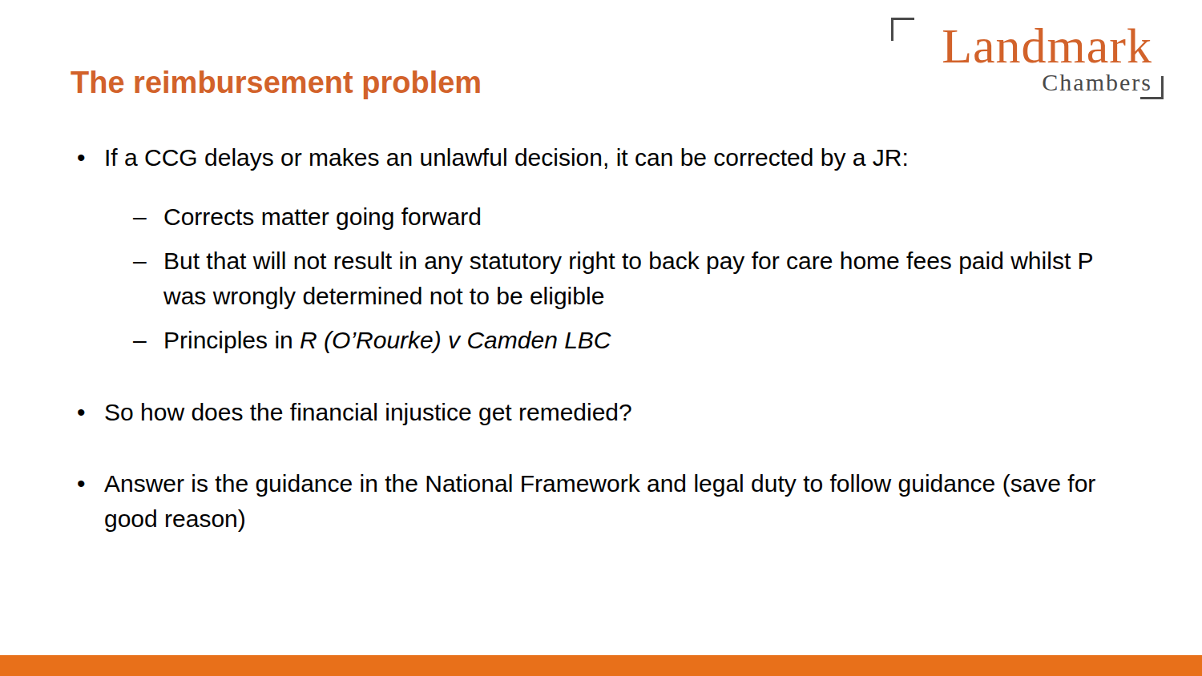Landmark
Chambers
The reimbursement problem
If a CCG delays or makes an unlawful decision, it can be corrected by a JR:
Corrects matter going forward
But that will not result in any statutory right to back pay for care home fees paid whilst P was wrongly determined not to be eligible
Principles in R (O’Rourke) v Camden LBC
So how does the financial injustice get remedied?
Answer is the guidance in the National Framework and legal duty to follow guidance (save for good reason)